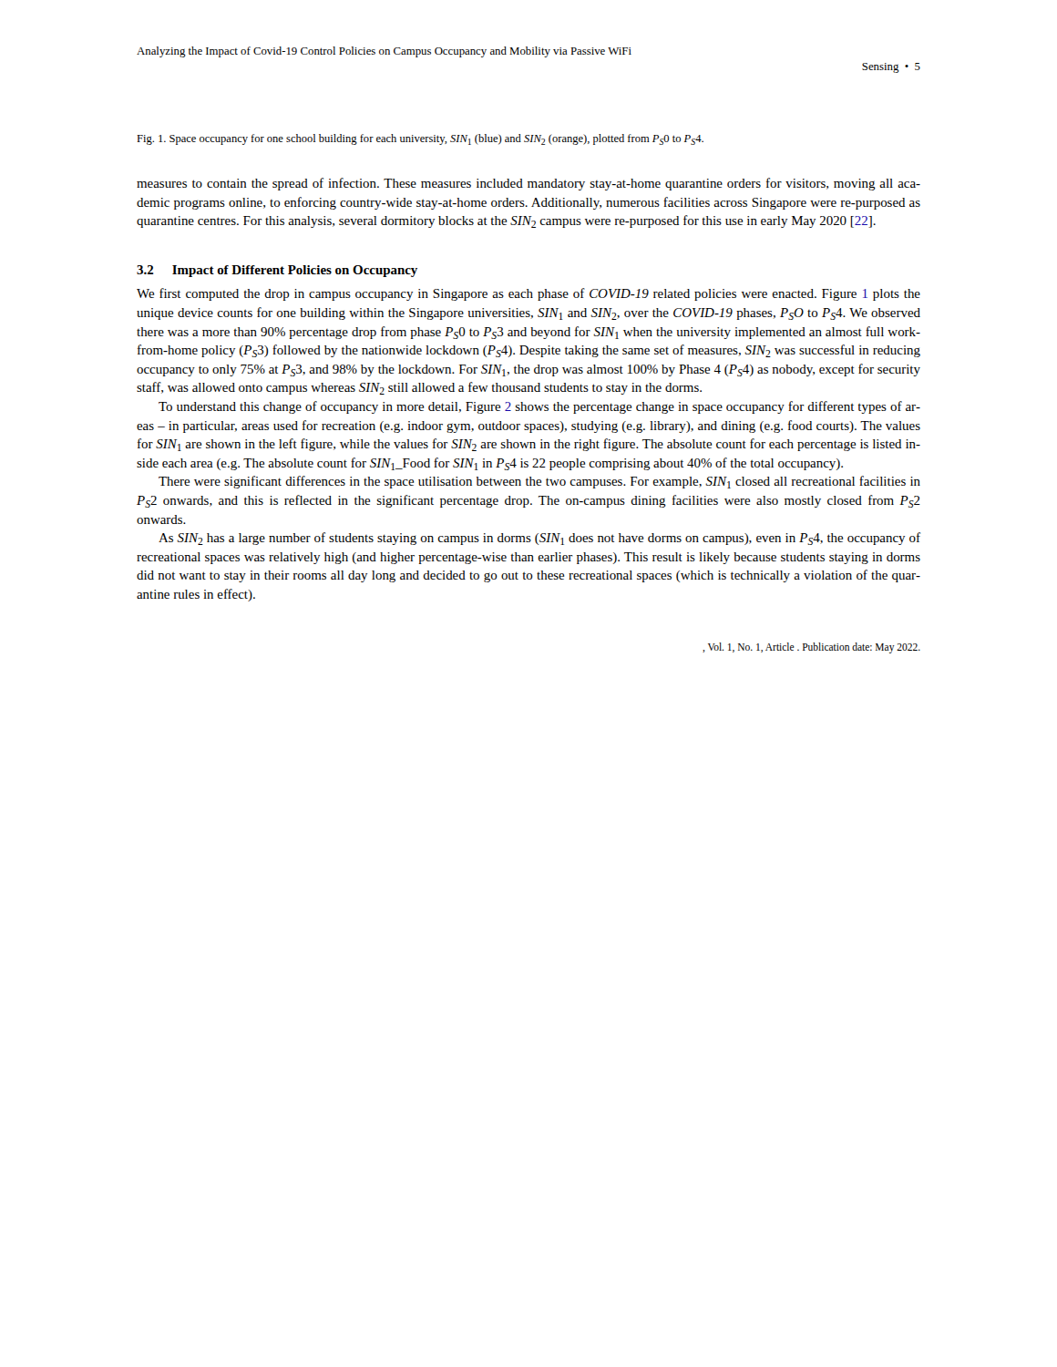Analyzing the Impact of Covid-19 Control Policies on Campus Occupancy and Mobility via Passive WiFi Sensing•5
Fig. 1. Space occupancy for one school building for each university, SIN 1 (blue) and SIN 2 (orange), plotted from PS0 to PS4.
measures to contain the spread of infection. These measures included mandatory stay-at-home quarantine orders for visitors, moving all academic programs online, to enforcing country-wide stay-at-home orders. Additionally, numerous facilities across Singapore were re-purposed as quarantine centres. For this analysis, several dormitory blocks at the SIN 2 campus were re-purposed for this use in early May 2020 [22].
3.2 Impact of Different Policies on Occupancy
We first computed the drop in campus occupancy in Singapore as each phase of COVID-19 related policies were enacted. Figure 1 plots the unique device counts for one building within the Singapore universities, SIN 1 and SIN 2, over the COVID-19 phases, PSO to PS4. We observed there was a more than 90% percentage drop from phase PS0 to PS3 and beyond for SIN 1 when the university implemented an almost full work-from-home policy (PS3) followed by the nationwide lockdown (PS4). Despite taking the same set of measures, SIN 2 was successful in reducing occupancy to only 75% at PS3, and 98% by the lockdown. For SIN 1, the drop was almost 100% by Phase 4 (PS4) as nobody, except for security staff, was allowed onto campus whereas SIN 2 still allowed a few thousand students to stay in the dorms.
To understand this change of occupancy in more detail, Figure 2 shows the percentage change in space occupancy for different types of areas – in particular, areas used for recreation (e.g. indoor gym, outdoor spaces), studying (e.g. library), and dining (e.g. food courts). The values for SIN 1 are shown in the left figure, while the values for SIN 2 are shown in the right figure. The absolute count for each percentage is listed inside each area (e.g. The absolute count for SIN 1_Food for SIN 1 in PS4 is 22 people comprising about 40% of the total occupancy).
There were significant differences in the space utilisation between the two campuses. For example, SIN 1 closed all recreational facilities in PS2 onwards, and this is reflected in the significant percentage drop. The on-campus dining facilities were also mostly closed from PS2 onwards.
As SIN 2 has a large number of students staying on campus in dorms (SIN 1 does not have dorms on campus), even in PS4, the occupancy of recreational spaces was relatively high (and higher percentage-wise than earlier phases). This result is likely because students staying in dorms did not want to stay in their rooms all day long and decided to go out to these recreational spaces (which is technically a violation of the quarantine rules in effect).
, Vol. 1, No. 1, Article . Publication date: May 2022.